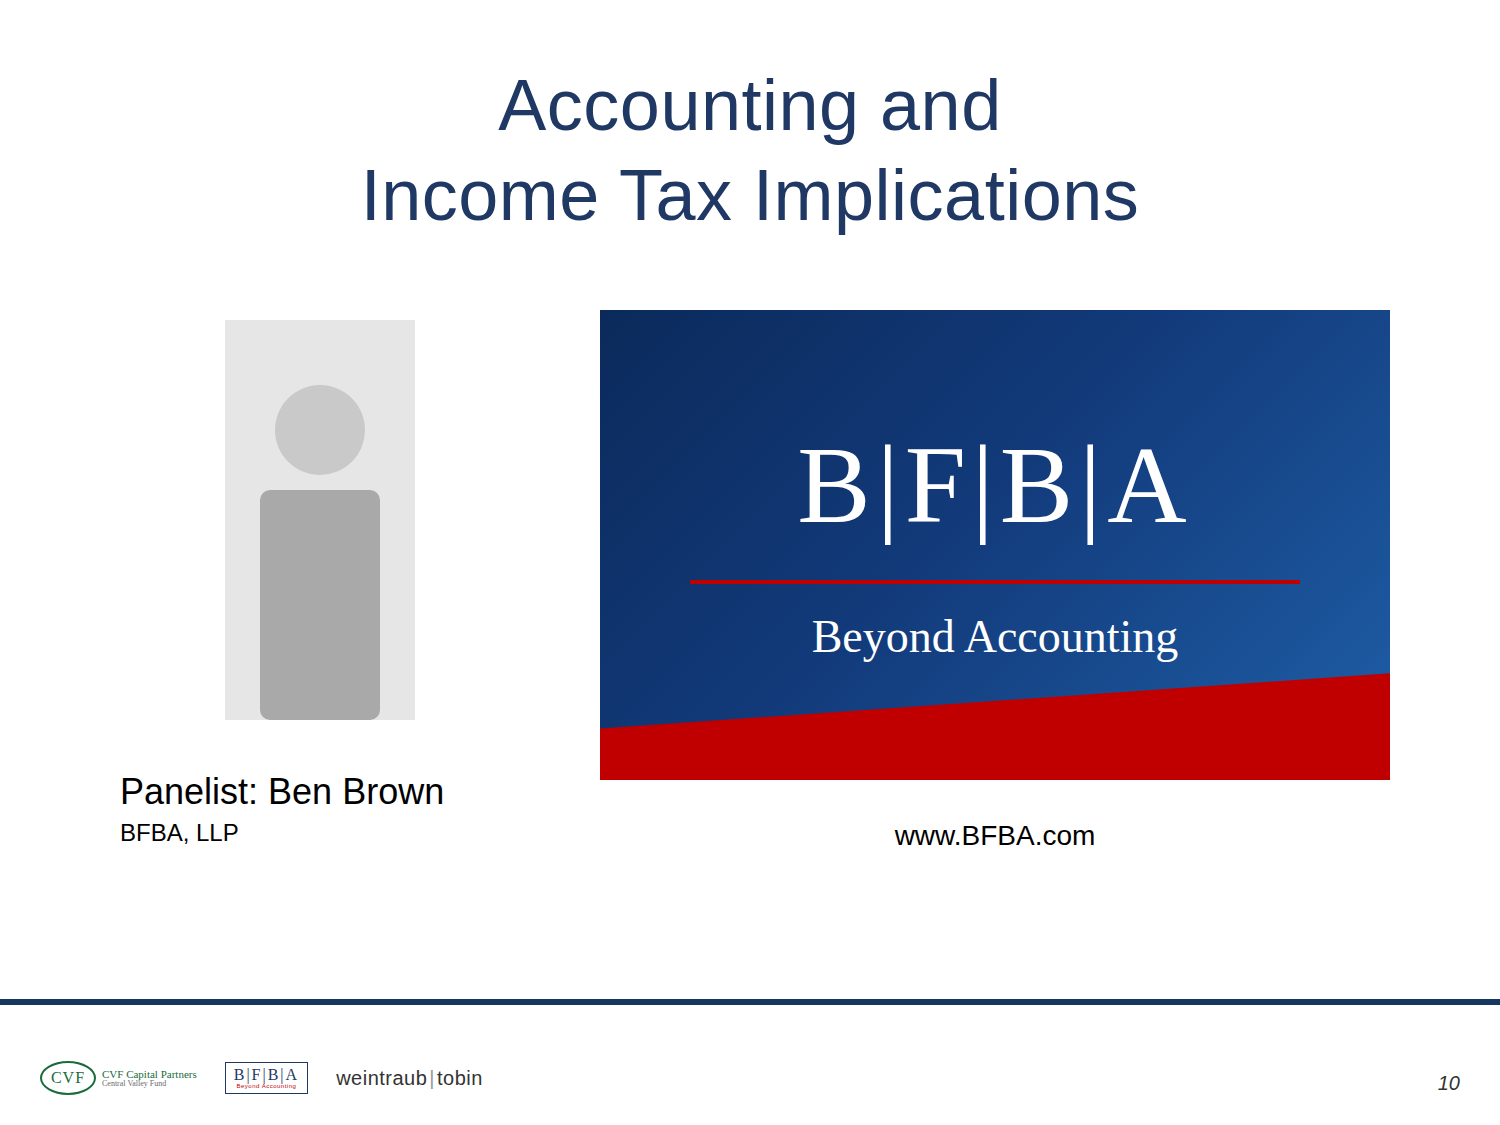Accounting and
Income Tax Implications
Panelist: Ben Brown
BFBA, LLP
B|F|B|A
Beyond Accounting
www.BFBA.com
CVF
CVF Capital PartnersCentral Valley Fund
B|F|B|A
Beyond Accounting
weintraub|tobin
10